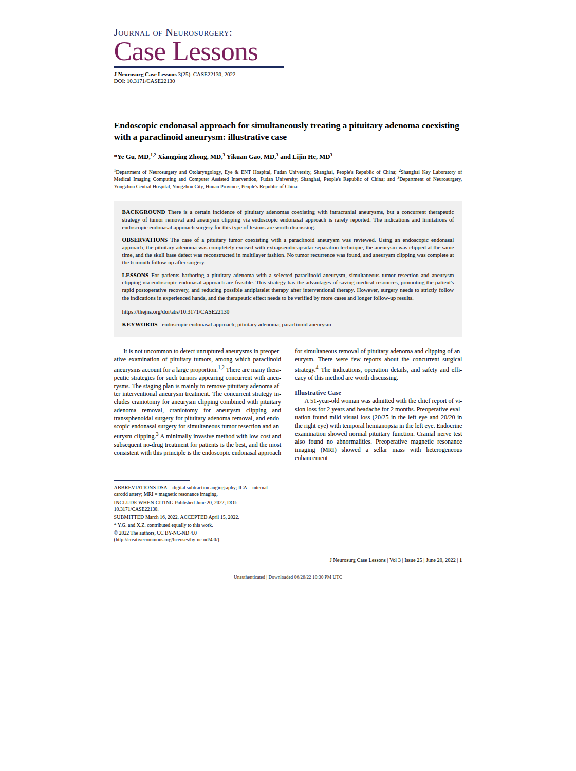Journal of Neurosurgery:
Case Lessons
J Neurosurg Case Lessons 3(25): CASE22130, 2022
DOI: 10.3171/CASE22130
Endoscopic endonasal approach for simultaneously treating a pituitary adenoma coexisting with a paraclinoid aneurysm: illustrative case
*Ye Gu, MD,1,2 Xiangping Zhong, MD,3 Yikuan Gao, MD,3 and Lijin He, MD3
1Department of Neurosurgery and Otolaryngology, Eye & ENT Hospital, Fudan University, Shanghai, People's Republic of China; 2Shanghai Key Laboratory of Medical Imaging Computing and Computer Assisted Intervention, Fudan University, Shanghai, People's Republic of China; and 3Department of Neurosurgery, Yongzhou Central Hospital, Yongzhou City, Hunan Province, People's Republic of China
BACKGROUND There is a certain incidence of pituitary adenomas coexisting with intracranial aneurysms, but a concurrent therapeutic strategy of tumor removal and aneurysm clipping via endoscopic endonasal approach is rarely reported. The indications and limitations of endoscopic endonasal approach surgery for this type of lesions are worth discussing.
OBSERVATIONS The case of a pituitary tumor coexisting with a paraclinoid aneurysm was reviewed. Using an endoscopic endonasal approach, the pituitary adenoma was completely excised with extrapseudocapsular separation technique, the aneurysm was clipped at the same time, and the skull base defect was reconstructed in multilayer fashion. No tumor recurrence was found, and aneurysm clipping was complete at the 6-month follow-up after surgery.
LESSONS For patients harboring a pituitary adenoma with a selected paraclinoid aneurysm, simultaneous tumor resection and aneurysm clipping via endoscopic endonasal approach are feasible. This strategy has the advantages of saving medical resources, promoting the patient's rapid postoperative recovery, and reducing possible antiplatelet therapy after interventional therapy. However, surgery needs to strictly follow the indications in experienced hands, and the therapeutic effect needs to be verified by more cases and longer follow-up results.
https://thejns.org/doi/abs/10.3171/CASE22130
KEYWORDS endoscopic endonasal approach; pituitary adenoma; paraclinoid aneurysm
It is not uncommon to detect unruptured aneurysms in preoperative examination of pituitary tumors, among which paraclinoid aneurysms account for a large proportion.1,2 There are many therapeutic strategies for such tumors appearing concurrent with aneurysms. The staging plan is mainly to remove pituitary adenoma after interventional aneurysm treatment. The concurrent strategy includes craniotomy for aneurysm clipping combined with pituitary adenoma removal, craniotomy for aneurysm clipping and transsphenoidal surgery for pituitary adenoma removal, and endoscopic endonasal surgery for simultaneous tumor resection and aneurysm clipping.3 A minimally invasive method with low cost and subsequent no-drug treatment for patients is the best, and the most consistent with this principle is the endoscopic endonasal approach for simultaneous removal of pituitary adenoma and clipping of aneurysm. There were few reports about the concurrent surgical strategy.4 The indications, operation details, and safety and efficacy of this method are worth discussing.
Illustrative Case
A 51-year-old woman was admitted with the chief report of vision loss for 2 years and headache for 2 months. Preoperative evaluation found mild visual loss (20/25 in the left eye and 20/20 in the right eye) with temporal hemianopsia in the left eye. Endocrine examination showed normal pituitary function. Cranial nerve test also found no abnormalities. Preoperative magnetic resonance imaging (MRI) showed a sellar mass with heterogeneous enhancement
ABBREVIATIONS DSA = digital subtraction angiography; ICA = internal carotid artery; MRI = magnetic resonance imaging.
INCLUDE WHEN CITING Published June 20, 2022; DOI: 10.3171/CASE22130.
SUBMITTED March 16, 2022. ACCEPTED April 15, 2022.
* Y.G. and X.Z. contributed equally to this work.
© 2022 The authors, CC BY-NC-ND 4.0 (http://creativecommons.org/licenses/by-nc-nd/4.0/).
J Neurosurg Case Lessons | Vol 3 | Issue 25 | June 20, 2022 | 1
Unauthenticated | Downloaded 06/28/22 10:30 PM UTC